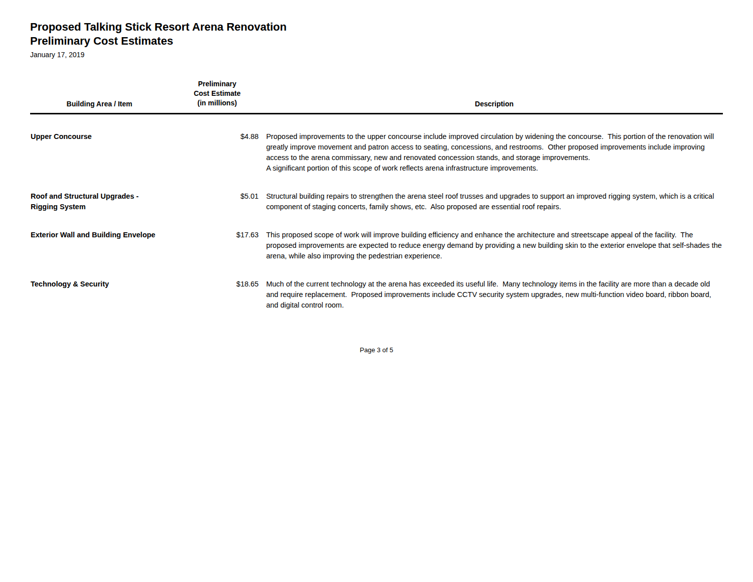Proposed Talking Stick Resort Arena Renovation
Preliminary Cost Estimates
January 17, 2019
| Building Area / Item | Preliminary Cost Estimate (in millions) | Description |
| --- | --- | --- |
| Upper Concourse | $4.88 | Proposed improvements to the upper concourse include improved circulation by widening the concourse. This portion of the renovation will greatly improve movement and patron access to seating, concessions, and restrooms. Other proposed improvements include improving access to the arena commissary, new and renovated concession stands, and storage improvements. A significant portion of this scope of work reflects arena infrastructure improvements. |
| Roof and Structural Upgrades - Rigging System | $5.01 | Structural building repairs to strengthen the arena steel roof trusses and upgrades to support an improved rigging system, which is a critical component of staging concerts, family shows, etc. Also proposed are essential roof repairs. |
| Exterior Wall and Building Envelope | $17.63 | This proposed scope of work will improve building efficiency and enhance the architecture and streetscape appeal of the facility. The proposed improvements are expected to reduce energy demand by providing a new building skin to the exterior envelope that self-shades the arena, while also improving the pedestrian experience. |
| Technology & Security | $18.65 | Much of the current technology at the arena has exceeded its useful life. Many technology items in the facility are more than a decade old and require replacement. Proposed improvements include CCTV security system upgrades, new multi-function video board, ribbon board, and digital control room. |
Page 3 of 5